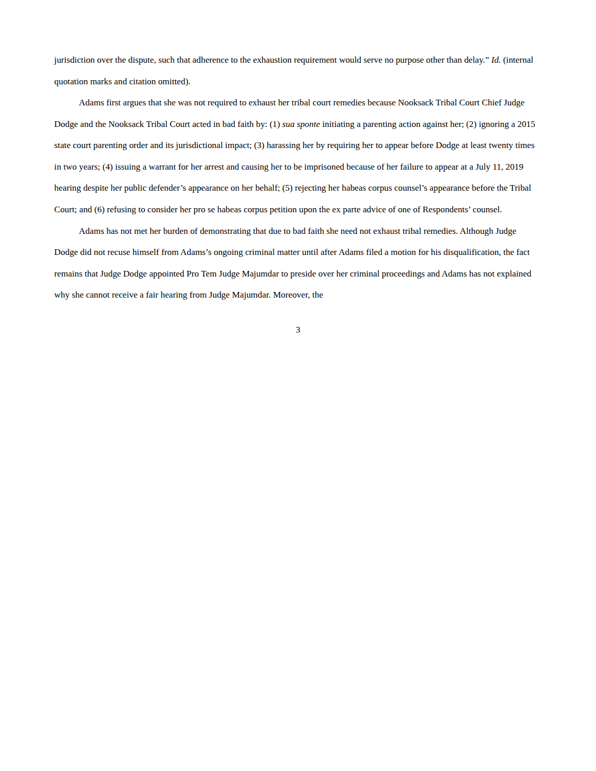jurisdiction over the dispute, such that adherence to the exhaustion requirement would serve no purpose other than delay.” Id. (internal quotation marks and citation omitted).
Adams first argues that she was not required to exhaust her tribal court remedies because Nooksack Tribal Court Chief Judge Dodge and the Nooksack Tribal Court acted in bad faith by: (1) sua sponte initiating a parenting action against her; (2) ignoring a 2015 state court parenting order and its jurisdictional impact; (3) harassing her by requiring her to appear before Dodge at least twenty times in two years; (4) issuing a warrant for her arrest and causing her to be imprisoned because of her failure to appear at a July 11, 2019 hearing despite her public defender’s appearance on her behalf; (5) rejecting her habeas corpus counsel’s appearance before the Tribal Court; and (6) refusing to consider her pro se habeas corpus petition upon the ex parte advice of one of Respondents’ counsel.
Adams has not met her burden of demonstrating that due to bad faith she need not exhaust tribal remedies. Although Judge Dodge did not recuse himself from Adams’s ongoing criminal matter until after Adams filed a motion for his disqualification, the fact remains that Judge Dodge appointed Pro Tem Judge Majumdar to preside over her criminal proceedings and Adams has not explained why she cannot receive a fair hearing from Judge Majumdar. Moreover, the
3